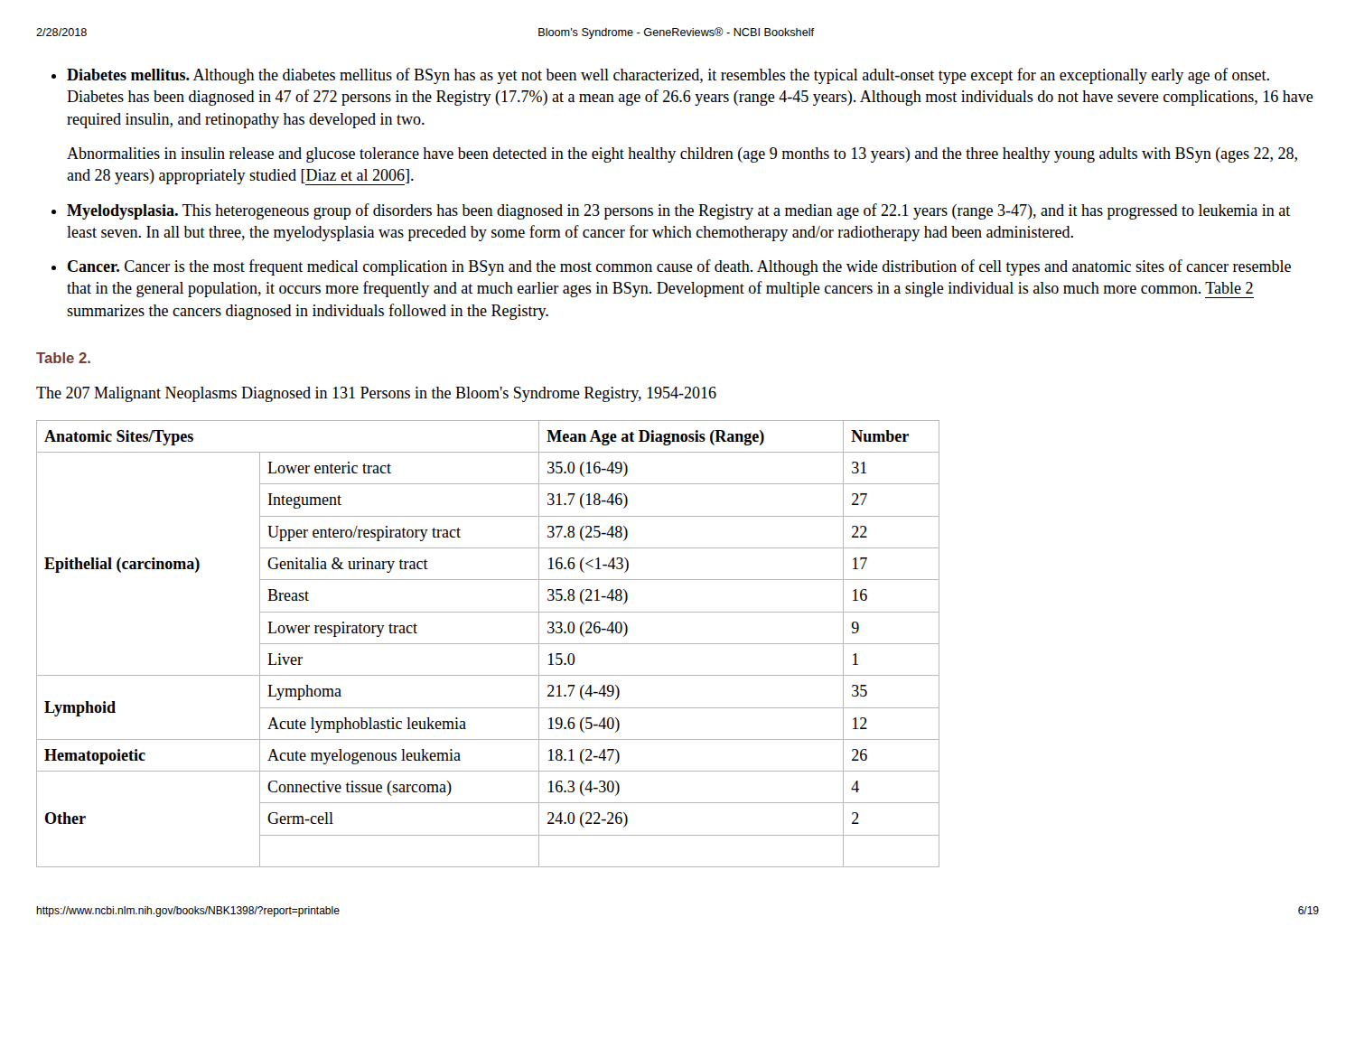2/28/2018
Bloom's Syndrome - GeneReviews® - NCBI Bookshelf
Diabetes mellitus. Although the diabetes mellitus of BSyn has as yet not been well characterized, it resembles the typical adult-onset type except for an exceptionally early age of onset. Diabetes has been diagnosed in 47 of 272 persons in the Registry (17.7%) at a mean age of 26.6 years (range 4-45 years). Although most individuals do not have severe complications, 16 have required insulin, and retinopathy has developed in two.
Abnormalities in insulin release and glucose tolerance have been detected in the eight healthy children (age 9 months to 13 years) and the three healthy young adults with BSyn (ages 22, 28, and 28 years) appropriately studied [Diaz et al 2006].
Myelodysplasia. This heterogeneous group of disorders has been diagnosed in 23 persons in the Registry at a median age of 22.1 years (range 3-47), and it has progressed to leukemia in at least seven. In all but three, the myelodysplasia was preceded by some form of cancer for which chemotherapy and/or radiotherapy had been administered.
Cancer. Cancer is the most frequent medical complication in BSyn and the most common cause of death. Although the wide distribution of cell types and anatomic sites of cancer resemble that in the general population, it occurs more frequently and at much earlier ages in BSyn. Development of multiple cancers in a single individual is also much more common. Table 2 summarizes the cancers diagnosed in individuals followed in the Registry.
Table 2.
The 207 Malignant Neoplasms Diagnosed in 131 Persons in the Bloom's Syndrome Registry, 1954-2016
| Anatomic Sites/Types | Mean Age at Diagnosis (Range) | Number |
| --- | --- | --- |
| Epithelial (carcinoma) | Lower enteric tract | 35.0 (16-49) | 31 |
| Integument | 31.7 (18-46) | 27 |
| Upper entero/respiratory tract | 37.8 (25-48) | 22 |
| Genitalia & urinary tract | 16.6 (<1-43) | 17 |
| Breast | 35.8 (21-48) | 16 |
| Lower respiratory tract | 33.0 (26-40) | 9 |
| Liver | 15.0 | 1 |
| Lymphoid | Lymphoma | 21.7 (4-49) | 35 |
| Acute lymphoblastic leukemia | 19.6 (5-40) | 12 |
| Hematopoietic | Acute myelogenous leukemia | 18.1 (2-47) | 26 |
| Other | Connective tissue (sarcoma) | 16.3 (4-30) | 4 |
| Germ-cell | 24.0 (22-26) | 2 |
https://www.ncbi.nlm.nih.gov/books/NBK1398/?report=printable
6/19